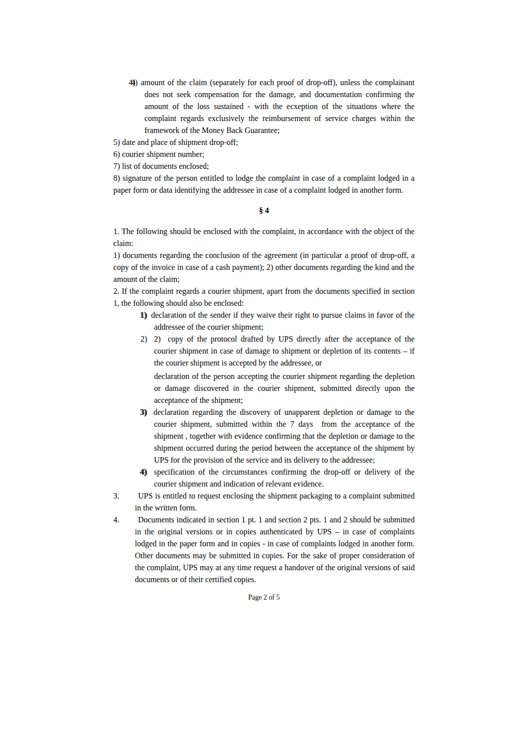4) amount of the claim (separately for each proof of drop-off), unless the complainant does not seek compensation for the damage, and documentation confirming the amount of the loss sustained - with the ecxeption of the situations where the complaint regards exclusively the reimbursement of service charges within the framework of the Money Back Guarantee;
5) date and place of shipment drop-off;
6) courier shipment number;
7) list of documents enclosed;
8) signature of the person entitled to lodge the complaint in case of a complaint lodged in a paper form or data identifying the addressee in case of a complaint lodged in another form.
§ 4
1. The following should be enclosed with the complaint, in accordance with the object of the claim:
1) documents regarding the conclusion of the agreement (in particular a proof of drop-off, a copy of the invoice in case of a cash payment); 2) other documents regarding the kind and the amount of the claim;
2. If the complaint regards a courier shipment, apart from the documents specified in section 1, the following should also be enclosed:
1) declaration of the sender if they waive their right to pursue claims in favor of the addressee of the courier shipment;
2) copy of the protocol drafted by UPS directly after the acceptance of the courier shipment in case of damage to shipment or depletion of its contents – if the courier shipment is accepted by the addressee, or
declaration of the person accepting the courier shipment regarding the depletion or damage discovered in the courier shipment, submitted directly upon the acceptance of the shipment;
3) declaration regarding the discovery of unapparent depletion or damage to the courier shipment, submitted within the 7 days from the acceptance of the shipment , together with evidence confirming that the depletion or damage to the shipment occurred during the period between the acceptance of the shipment by UPS for the provision of the service and its delivery to the addressee;
4) specification of the circumstances confirming the drop-off or delivery of the courier shipment and indication of relevant evidence.
3. UPS is entitled to request enclosing the shipment packaging to a complaint submitted in the written form.
4. Documents indicated in section 1 pt. 1 and section 2 pts. 1 and 2 should be submitted in the original versions or in copies authenticated by UPS – in case of complaints lodged in the paper form and in copies - in case of complaints lodged in another form. Other documents may be submitted in copies. For the sake of proper consideration of the complaint, UPS may at any time request a handover of the original versions of said documents or of their certified copies.
Page 2 of 5